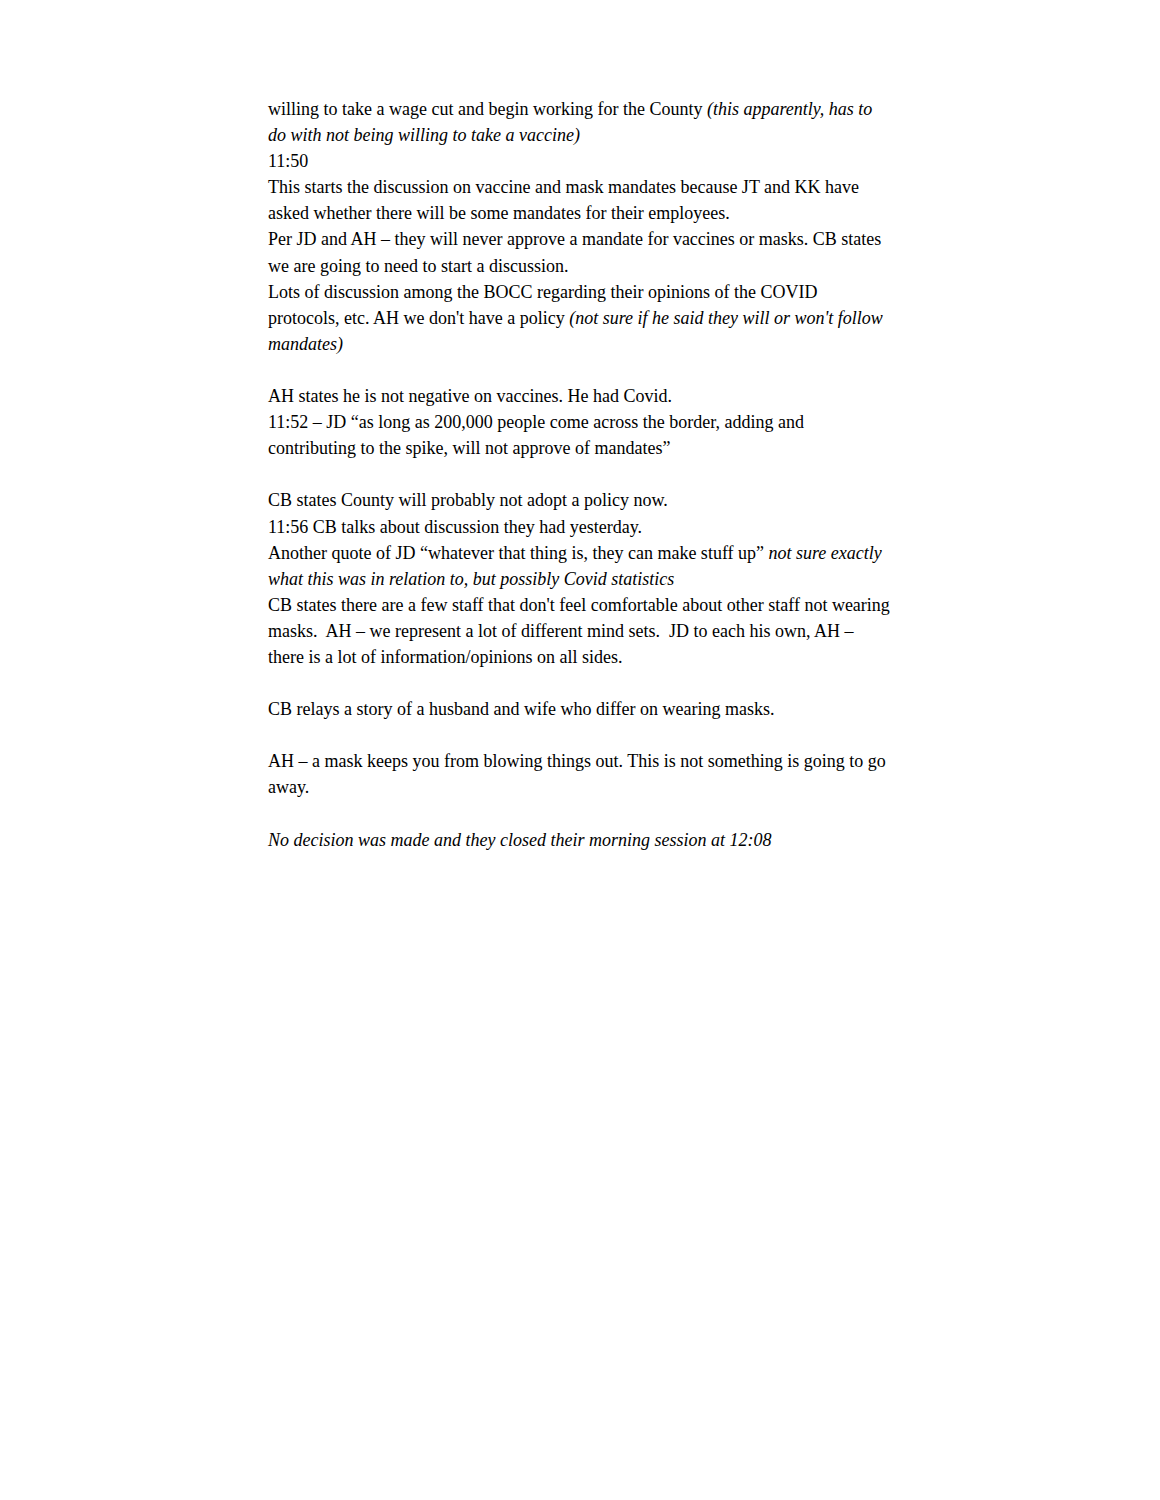willing to take a wage cut and begin working for the County (this apparently, has to do with not being willing to take a vaccine)
11:50
This starts the discussion on vaccine and mask mandates because JT and KK have asked whether there will be some mandates for their employees.
Per JD and AH – they will never approve a mandate for vaccines or masks. CB states we are going to need to start a discussion.
Lots of discussion among the BOCC regarding their opinions of the COVID protocols, etc. AH we don't have a policy (not sure if he said they will or won't follow mandates)
AH states he is not negative on vaccines. He had Covid.
11:52 – JD “as long as 200,000 people come across the border, adding and contributing to the spike, will not approve of mandates”
CB states County will probably not adopt a policy now.
11:56 CB talks about discussion they had yesterday.
Another quote of JD “whatever that thing is, they can make stuff up” not sure exactly what this was in relation to, but possibly Covid statistics
CB states there are a few staff that don't feel comfortable about other staff not wearing masks. AH – we represent a lot of different mind sets. JD to each his own, AH – there is a lot of information/opinions on all sides.
CB relays a story of a husband and wife who differ on wearing masks.
AH – a mask keeps you from blowing things out. This is not something is going to go away.
No decision was made and they closed their morning session at 12:08